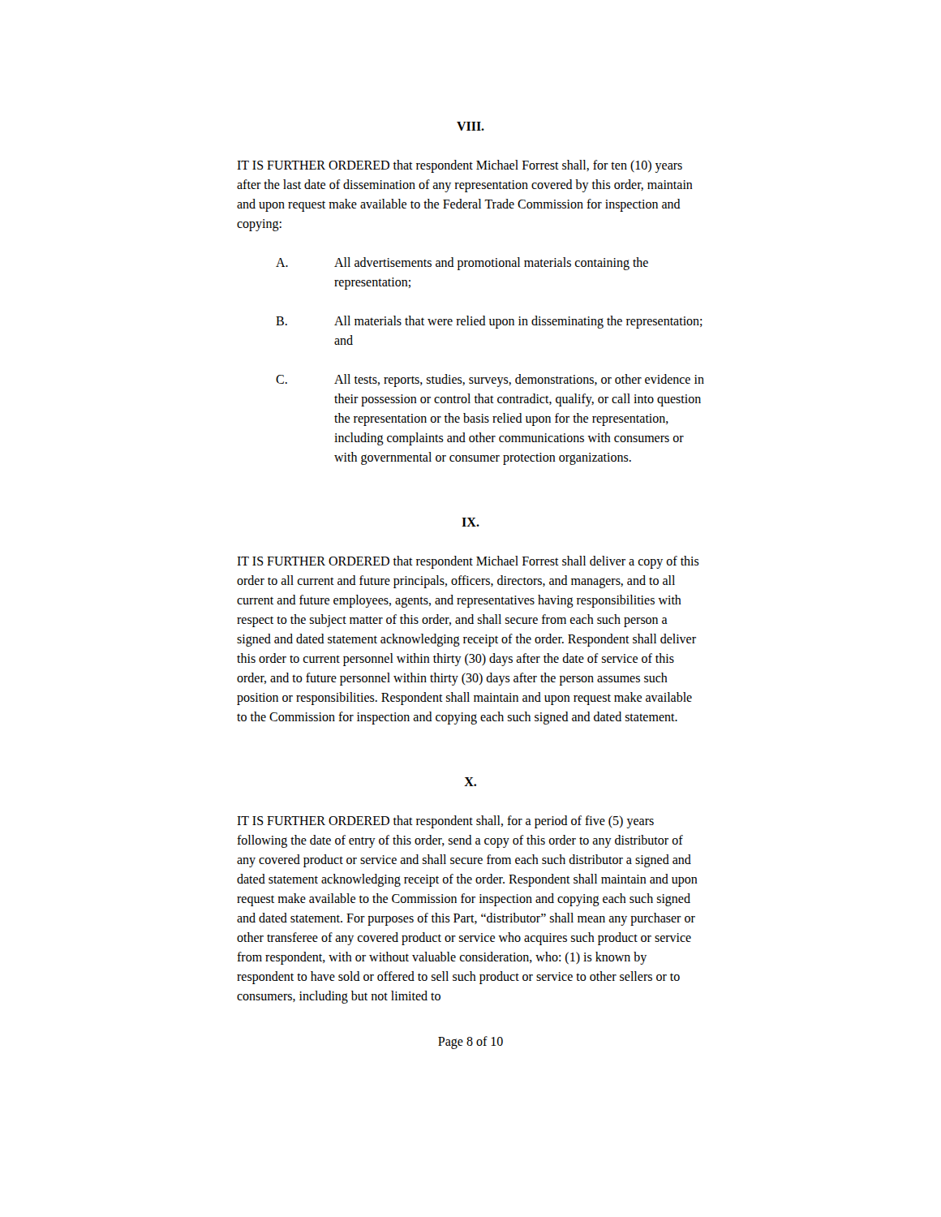VIII.
IT IS FURTHER ORDERED that respondent Michael Forrest shall, for ten (10) years after the last date of dissemination of any representation covered by this order, maintain and upon request make available to the Federal Trade Commission for inspection and copying:
A. All advertisements and promotional materials containing the representation;
B. All materials that were relied upon in disseminating the representation; and
C. All tests, reports, studies, surveys, demonstrations, or other evidence in their possession or control that contradict, qualify, or call into question the representation or the basis relied upon for the representation, including complaints and other communications with consumers or with governmental or consumer protection organizations.
IX.
IT IS FURTHER ORDERED that respondent Michael Forrest shall deliver a copy of this order to all current and future principals, officers, directors, and managers, and to all current and future employees, agents, and representatives having responsibilities with respect to the subject matter of this order, and shall secure from each such person a signed and dated statement acknowledging receipt of the order. Respondent shall deliver this order to current personnel within thirty (30) days after the date of service of this order, and to future personnel within thirty (30) days after the person assumes such position or responsibilities. Respondent shall maintain and upon request make available to the Commission for inspection and copying each such signed and dated statement.
X.
IT IS FURTHER ORDERED that respondent shall, for a period of five (5) years following the date of entry of this order, send a copy of this order to any distributor of any covered product or service and shall secure from each such distributor a signed and dated statement acknowledging receipt of the order. Respondent shall maintain and upon request make available to the Commission for inspection and copying each such signed and dated statement. For purposes of this Part, “distributor” shall mean any purchaser or other transferee of any covered product or service who acquires such product or service from respondent, with or without valuable consideration, who: (1) is known by respondent to have sold or offered to sell such product or service to other sellers or to consumers, including but not limited to
Page 8 of 10